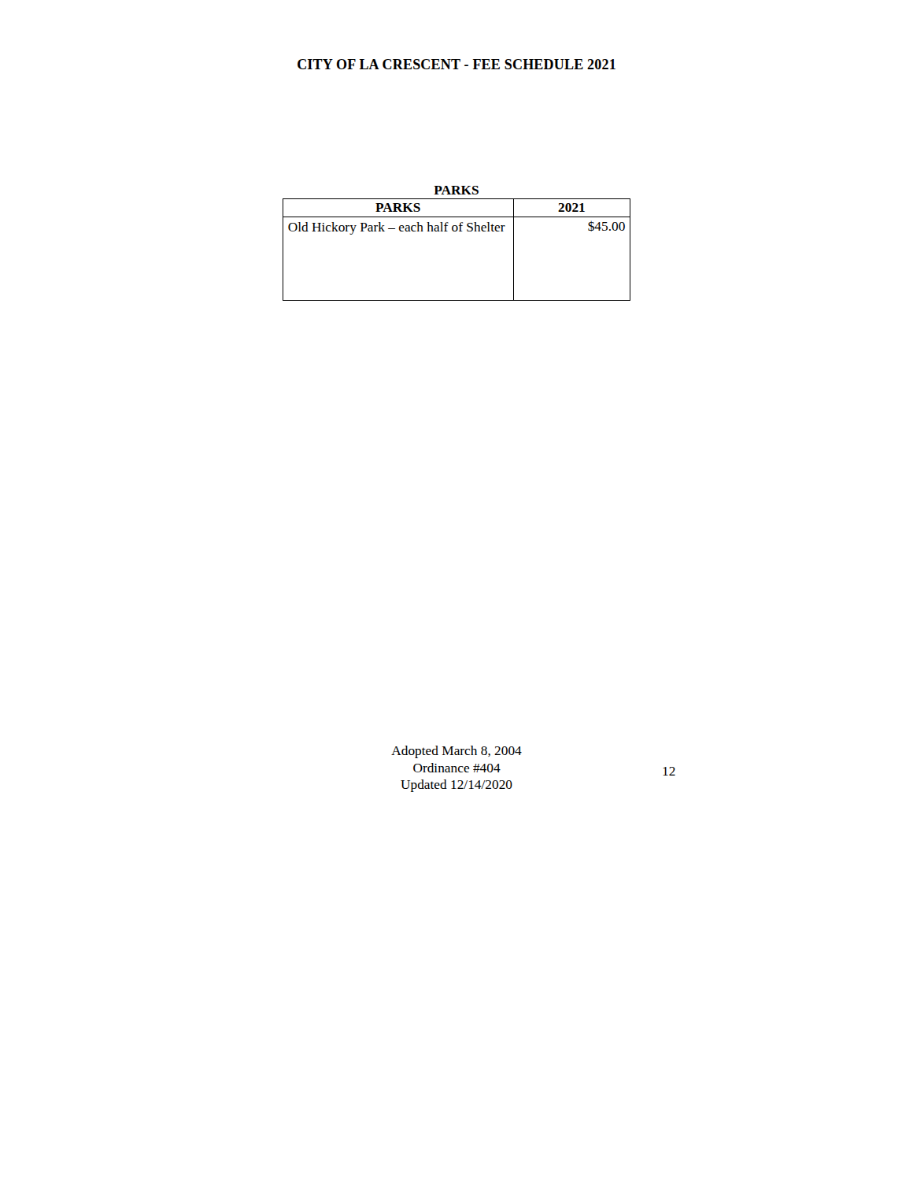CITY OF LA CRESCENT - FEE SCHEDULE 2021
PARKS
| PARKS | 2021 |
| --- | --- |
| Old Hickory Park – each half of Shelter | $45.00 |
Adopted March 8, 2004
Ordinance #404
Updated 12/14/2020
12